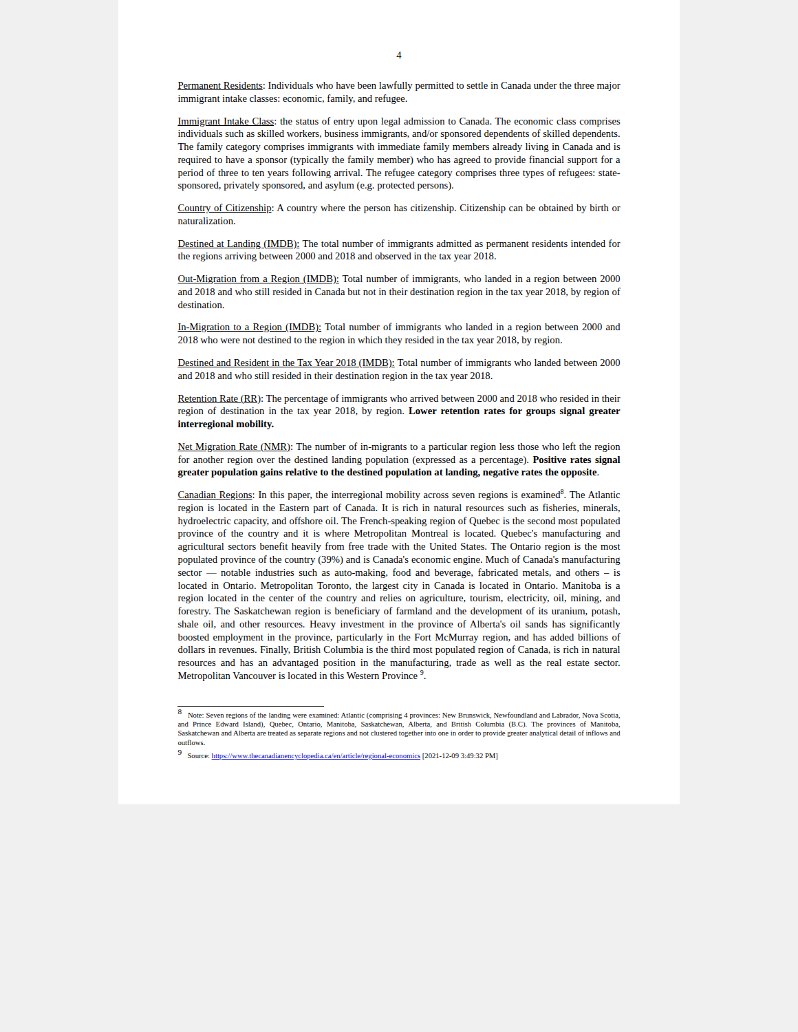4
Permanent Residents: Individuals who have been lawfully permitted to settle in Canada under the three major immigrant intake classes: economic, family, and refugee.
Immigrant Intake Class: the status of entry upon legal admission to Canada. The economic class comprises individuals such as skilled workers, business immigrants, and/or sponsored dependents of skilled dependents. The family category comprises immigrants with immediate family members already living in Canada and is required to have a sponsor (typically the family member) who has agreed to provide financial support for a period of three to ten years following arrival. The refugee category comprises three types of refugees: state-sponsored, privately sponsored, and asylum (e.g. protected persons).
Country of Citizenship: A country where the person has citizenship. Citizenship can be obtained by birth or naturalization.
Destined at Landing (IMDB): The total number of immigrants admitted as permanent residents intended for the regions arriving between 2000 and 2018 and observed in the tax year 2018.
Out-Migration from a Region (IMDB): Total number of immigrants, who landed in a region between 2000 and 2018 and who still resided in Canada but not in their destination region in the tax year 2018, by region of destination.
In-Migration to a Region (IMDB): Total number of immigrants who landed in a region between 2000 and 2018 who were not destined to the region in which they resided in the tax year 2018, by region.
Destined and Resident in the Tax Year 2018 (IMDB): Total number of immigrants who landed between 2000 and 2018 and who still resided in their destination region in the tax year 2018.
Retention Rate (RR): The percentage of immigrants who arrived between 2000 and 2018 who resided in their region of destination in the tax year 2018, by region. Lower retention rates for groups signal greater interregional mobility.
Net Migration Rate (NMR): The number of in-migrants to a particular region less those who left the region for another region over the destined landing population (expressed as a percentage). Positive rates signal greater population gains relative to the destined population at landing, negative rates the opposite.
Canadian Regions: In this paper, the interregional mobility across seven regions is examined8. The Atlantic region is located in the Eastern part of Canada. It is rich in natural resources such as fisheries, minerals, hydroelectric capacity, and offshore oil. The French-speaking region of Quebec is the second most populated province of the country and it is where Metropolitan Montreal is located. Quebec's manufacturing and agricultural sectors benefit heavily from free trade with the United States. The Ontario region is the most populated province of the country (39%) and is Canada's economic engine. Much of Canada's manufacturing sector — notable industries such as auto-making, food and beverage, fabricated metals, and others – is located in Ontario. Metropolitan Toronto, the largest city in Canada is located in Ontario. Manitoba is a region located in the center of the country and relies on agriculture, tourism, electricity, oil, mining, and forestry. The Saskatchewan region is beneficiary of farmland and the development of its uranium, potash, shale oil, and other resources. Heavy investment in the province of Alberta's oil sands has significantly boosted employment in the province, particularly in the Fort McMurray region, and has added billions of dollars in revenues. Finally, British Columbia is the third most populated region of Canada, is rich in natural resources and has an advantaged position in the manufacturing, trade as well as the real estate sector. Metropolitan Vancouver is located in this Western Province 9.
8 Note: Seven regions of the landing were examined: Atlantic (comprising 4 provinces: New Brunswick, Newfoundland and Labrador, Nova Scotia, and Prince Edward Island), Quebec, Ontario, Manitoba, Saskatchewan, Alberta, and British Columbia (B.C). The provinces of Manitoba, Saskatchewan and Alberta are treated as separate regions and not clustered together into one in order to provide greater analytical detail of inflows and outflows.
9 Source: https://www.thecanadianencyclopedia.ca/en/article/regional-economics [2021-12-09 3:49:32 PM]